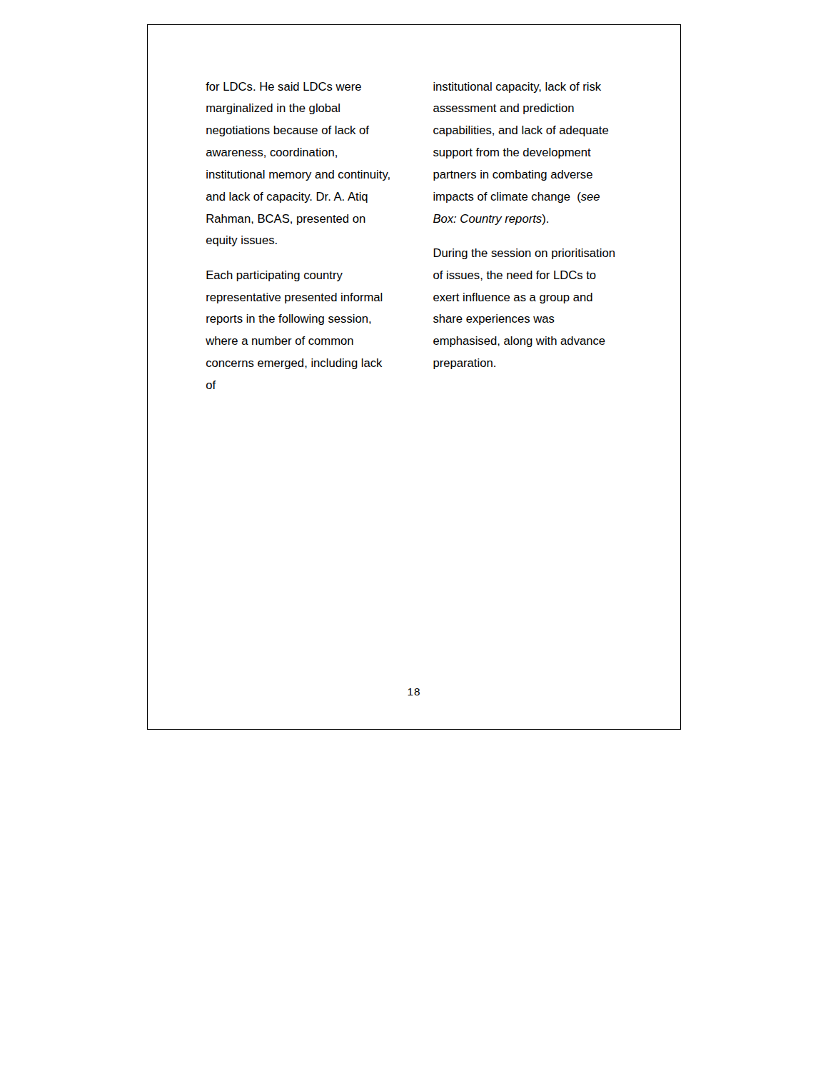for LDCs. He said LDCs were marginalized in the global negotiations because of lack of awareness, coordination, institutional memory and continuity, and lack of capacity. Dr. A. Atiq Rahman, BCAS, presented on equity issues.
Each participating country representative presented informal reports in the following session, where a number of common concerns emerged, including lack of
institutional capacity, lack of risk assessment and prediction capabilities, and lack of adequate support from the development partners in combating adverse impacts of climate change (see Box: Country reports).
During the session on prioritisation of issues, the need for LDCs to exert influence as a group and share experiences was emphasised, along with advance preparation.
18